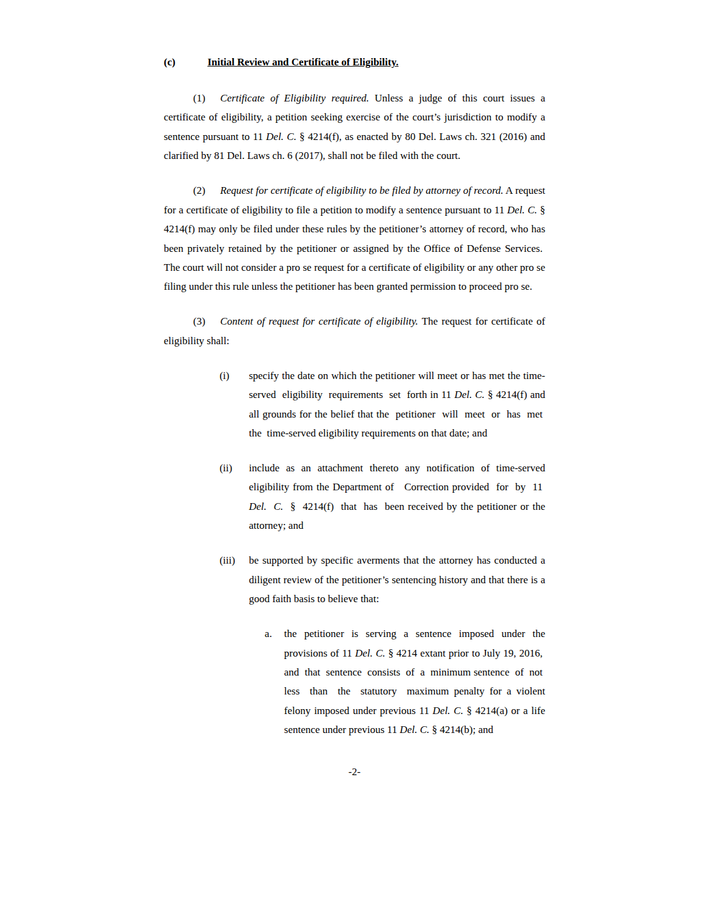(c) Initial Review and Certificate of Eligibility.
(1) Certificate of Eligibility required. Unless a judge of this court issues a certificate of eligibility, a petition seeking exercise of the court’s jurisdiction to modify a sentence pursuant to 11 Del. C. § 4214(f), as enacted by 80 Del. Laws ch. 321 (2016) and clarified by 81 Del. Laws ch. 6 (2017), shall not be filed with the court.
(2) Request for certificate of eligibility to be filed by attorney of record. A request for a certificate of eligibility to file a petition to modify a sentence pursuant to 11 Del. C. § 4214(f) may only be filed under these rules by the petitioner’s attorney of record, who has been privately retained by the petitioner or assigned by the Office of Defense Services. The court will not consider a pro se request for a certificate of eligibility or any other pro se filing under this rule unless the petitioner has been granted permission to proceed pro se.
(3) Content of request for certificate of eligibility. The request for certificate of eligibility shall:
(i) specify the date on which the petitioner will meet or has met the time-served eligibility requirements set forth in 11 Del. C. § 4214(f) and all grounds for the belief that the petitioner will meet or has met the time-served eligibility requirements on that date; and
(ii) include as an attachment thereto any notification of time-served eligibility from the Department of Correction provided for by 11 Del. C. § 4214(f) that has been received by the petitioner or the attorney; and
(iii) be supported by specific averments that the attorney has conducted a diligent review of the petitioner’s sentencing history and that there is a good faith basis to believe that:
a. the petitioner is serving a sentence imposed under the provisions of 11 Del. C. § 4214 extant prior to July 19, 2016, and that sentence consists of a minimum sentence of not less than the statutory maximum penalty for a violent felony imposed under previous 11 Del. C. § 4214(a) or a life sentence under previous 11 Del. C. § 4214(b); and
-2-